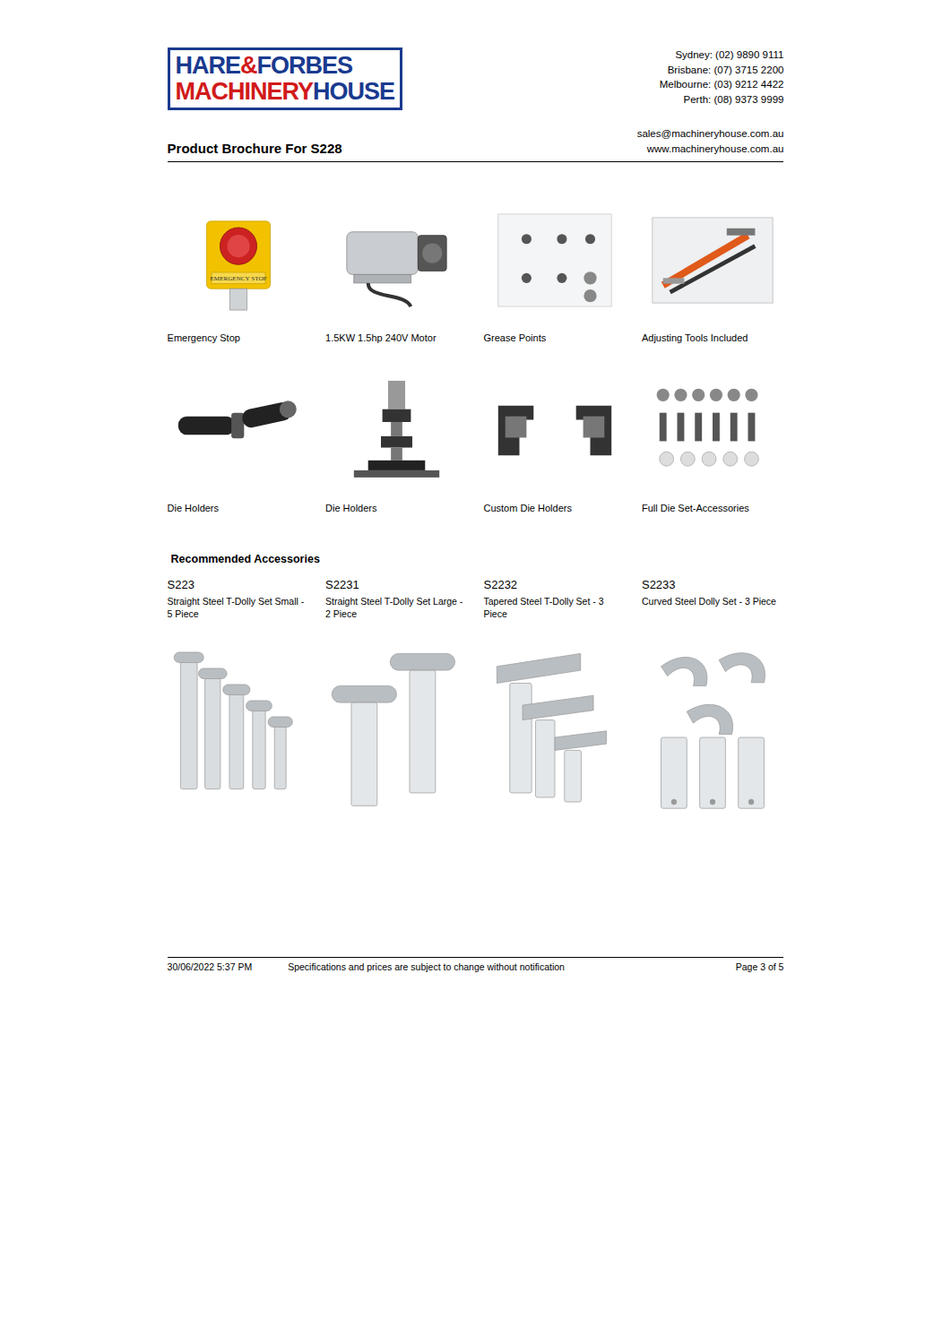HARE&FORBES
MACHINERY HOUSE
Sydney: (02) 9890 9111
Brisbane: (07) 3715 2200
Melbourne: (03) 9212 4422
Perth: (08) 9373 9999
Product Brochure For S228
sales@machineryhouse.com.au
www.machineryhouse.com.au
Emergency Stop
1.5KW 1.5hp 240V Motor
Grease Points
Adjusting Tools Included
Die Holders
Die Holders
Custom Die Holders
Full Die Set-Accessories
Recommended Accessories
S223
Straight Steel T-Dolly Set Small - 5 Piece
S2231
Straight Steel T-Dolly Set Large - 2 Piece
S2232
Tapered Steel T-Dolly Set - 3 Piece
S2233
Curved Steel Dolly Set - 3 Piece
30/06/2022 5:37 PM
Specifications and prices are subject to change without notification
Page 3 of 5